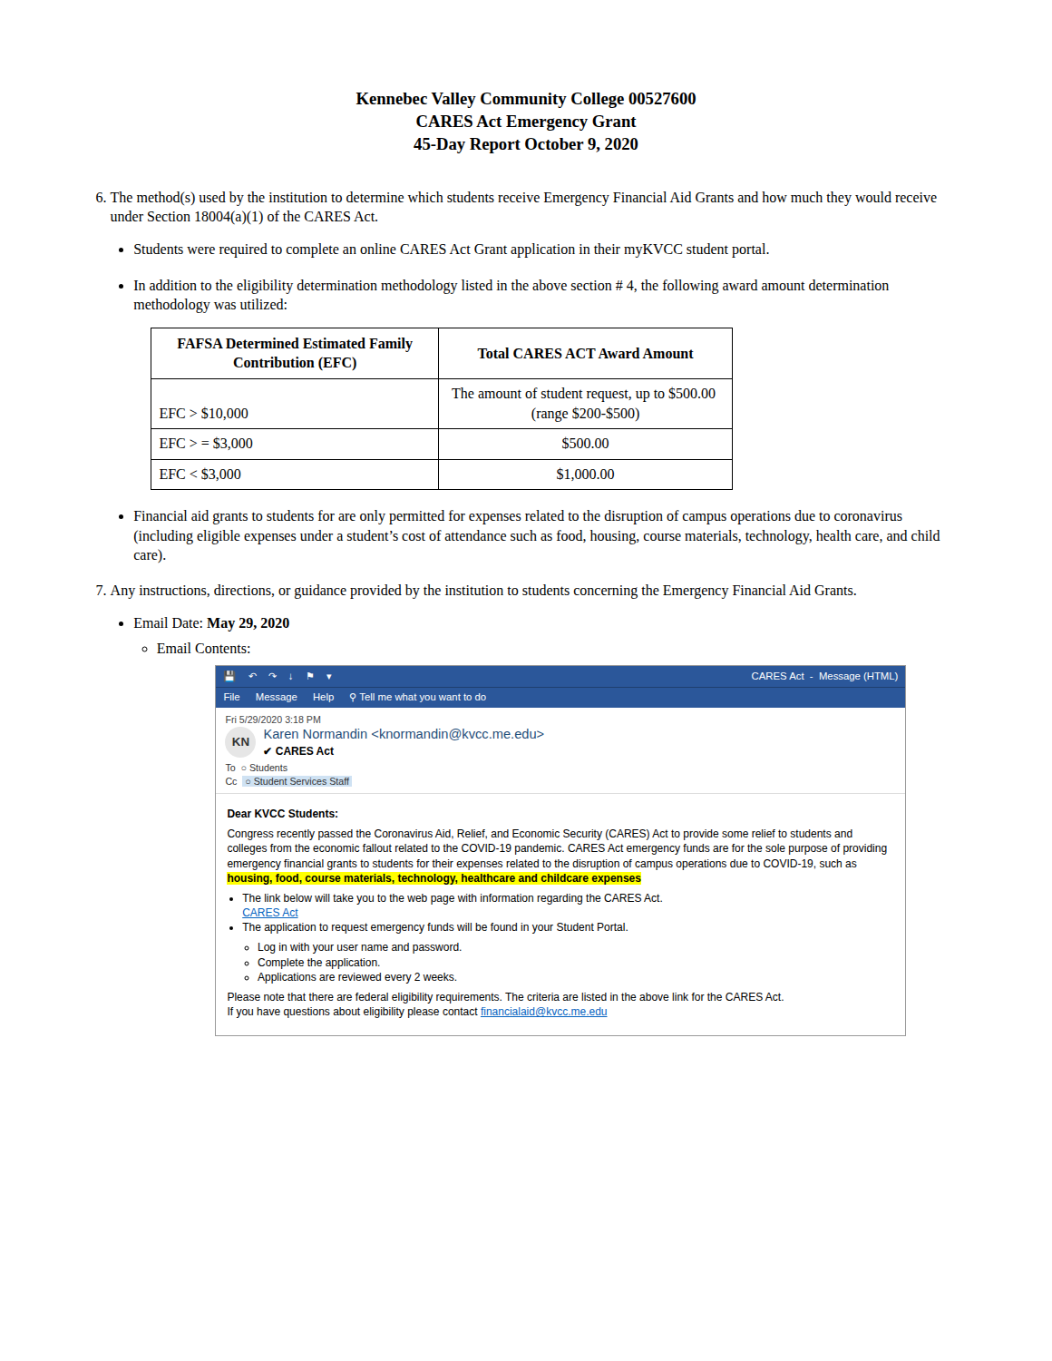Kennebec Valley Community College 00527600 CARES Act Emergency Grant 45-Day Report October 9, 2020
The method(s) used by the institution to determine which students receive Emergency Financial Aid Grants and how much they would receive under Section 18004(a)(1) of the CARES Act.
Students were required to complete an online CARES Act Grant application in their myKVCC student portal.
In addition to the eligibility determination methodology listed in the above section # 4, the following award amount determination methodology was utilized:
| FAFSA Determined Estimated Family Contribution (EFC) | Total CARES ACT Award Amount |
| --- | --- |
| EFC > $10,000 | The amount of student request, up to $500.00 (range $200-$500) |
| EFC > = $3,000 | $500.00 |
| EFC < $3,000 | $1,000.00 |
Financial aid grants to students for are only permitted for expenses related to the disruption of campus operations due to coronavirus (including eligible expenses under a student’s cost of attendance such as food, housing, course materials, technology, health care, and child care).
Any instructions, directions, or guidance provided by the institution to students concerning the Emergency Financial Aid Grants.
Email Date: May 29, 2020
Email Contents:
💾 ↶ ↷ ↓ ⚑ ▾
CARES Act - Message (HTML)
File Message Help ⚲ Tell me what you want to do
Fri 5/29/2020 3:18 PM
KN
Karen Normandin <knormandin@kvcc.me.edu>
✔ CARES Act
To ○ Students
Cc ○ Student Services Staff
Dear KVCC Students:
Congress recently passed the Coronavirus Aid, Relief, and Economic Security (CARES) Act to provide some relief to students and colleges from the economic fallout related to the COVID-19 pandemic. CARES Act emergency funds are for the sole purpose of providing emergency financial grants to students for their expenses related to the disruption of campus operations due to COVID-19, such as housing, food, course materials, technology, healthcare and childcare expenses
The link below will take you to the web page with information regarding the CARES Act.
CARES Act
The application to request emergency funds will be found in your Student Portal.
Log in with your user name and password.
Complete the application.
Applications are reviewed every 2 weeks.
Please note that there are federal eligibility requirements. The criteria are listed in the above link for the CARES Act.
If you have questions about eligibility please contact financialaid@kvcc.me.edu